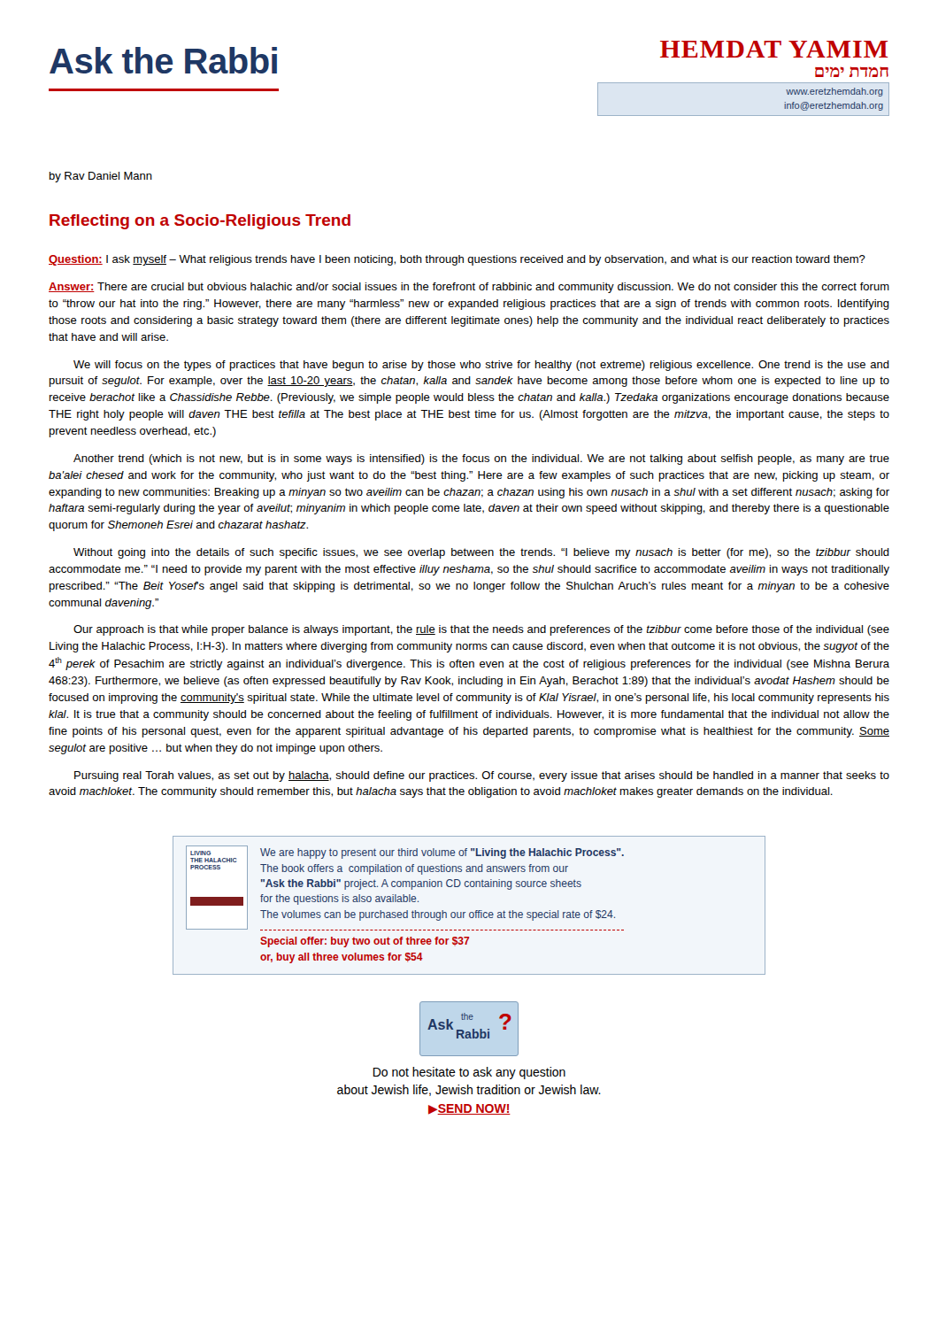HEMDAT YAMIM
חמדת ימים
www.eretzhemdah.org
info@eretzhemdah.org
Ask the Rabbi
Ki Teitzei
by Rav Daniel Mann
Reflecting on a Socio-Religious Trend
Question: I ask myself – What religious trends have I been noticing, both through questions received and by observation, and what is our reaction toward them?
Answer: There are crucial but obvious halachic and/or social issues in the forefront of rabbinic and community discussion. We do not consider this the correct forum to “throw our hat into the ring.” However, there are many “harmless” new or expanded religious practices that are a sign of trends with common roots. Identifying those roots and considering a basic strategy toward them (there are different legitimate ones) help the community and the individual react deliberately to practices that have and will arise.
We will focus on the types of practices that have begun to arise by those who strive for healthy (not extreme) religious excellence. One trend is the use and pursuit of segulot. For example, over the last 10-20 years, the chatan, kalla and sandek have become among those before whom one is expected to line up to receive berachot like a Chassidishe Rebbe. (Previously, we simple people would bless the chatan and kalla.) Tzedaka organizations encourage donations because THE right holy people will daven THE best tefilla at The best place at THE best time for us. (Almost forgotten are the mitzva, the important cause, the steps to prevent needless overhead, etc.)
Another trend (which is not new, but is in some ways is intensified) is the focus on the individual. We are not talking about selfish people, as many are true ba'alei chesed and work for the community, who just want to do the “best thing.” Here are a few examples of such practices that are new, picking up steam, or expanding to new communities: Breaking up a minyan so two aveilim can be chazan; a chazan using his own nusach in a shul with a set different nusach; asking for haftara semi-regularly during the year of aveilut; minyanim in which people come late, daven at their own speed without skipping, and thereby there is a questionable quorum for Shemoneh Esrei and chazarat hashatz.
Without going into the details of such specific issues, we see overlap between the trends. “I believe my nusach is better (for me), so the tzibbur should accommodate me.” “I need to provide my parent with the most effective illuy neshama, so the shul should sacrifice to accommodate aveilim in ways not traditionally prescribed.” “The Beit Yosef's angel said that skipping is detrimental, so we no longer follow the Shulchan Aruch’s rules meant for a minyan to be a cohesive communal davening.”
Our approach is that while proper balance is always important, the rule is that the needs and preferences of the tzibbur come before those of the individual (see Living the Halachic Process, I:H-3). In matters where diverging from community norms can cause discord, even when that outcome it is not obvious, the sugyot of the 4th perek of Pesachim are strictly against an individual’s divergence. This is often even at the cost of religious preferences for the individual (see Mishna Berura 468:23). Furthermore, we believe (as often expressed beautifully by Rav Kook, including in Ein Ayah, Berachot 1:89) that the individual’s avodat Hashem should be focused on improving the community's spiritual state. While the ultimate level of community is of Klal Yisrael, in one’s personal life, his local community represents his klal. It is true that a community should be concerned about the feeling of fulfillment of individuals. However, it is more fundamental that the individual not allow the fine points of his personal quest, even for the apparent spiritual advantage of his departed parents, to compromise what is healthiest for the community. Some segulot are positive … but when they do not impinge upon others.
Pursuing real Torah values, as set out by halacha, should define our practices. Of course, every issue that arises should be handled in a manner that seeks to avoid machloket. The community should remember this, but halacha says that the obligation to avoid machloket makes greater demands on the individual.
LIVING
THE HALACHIC
PROCESS
We are happy to present our third volume of "Living the Halachic Process".
The book offers a compilation of questions and answers from our
"Ask the Rabbi" project. A companion CD containing source sheets
for the questions is also available.
The volumes can be purchased through our office at the special rate of $24.
Special offer: buy two out of three for $37 or, buy all three volumes for $54
Ask the Rabbi ?
Do not hesitate to ask any question
about Jewish life, Jewish tradition or Jewish law.
▶SEND NOW!